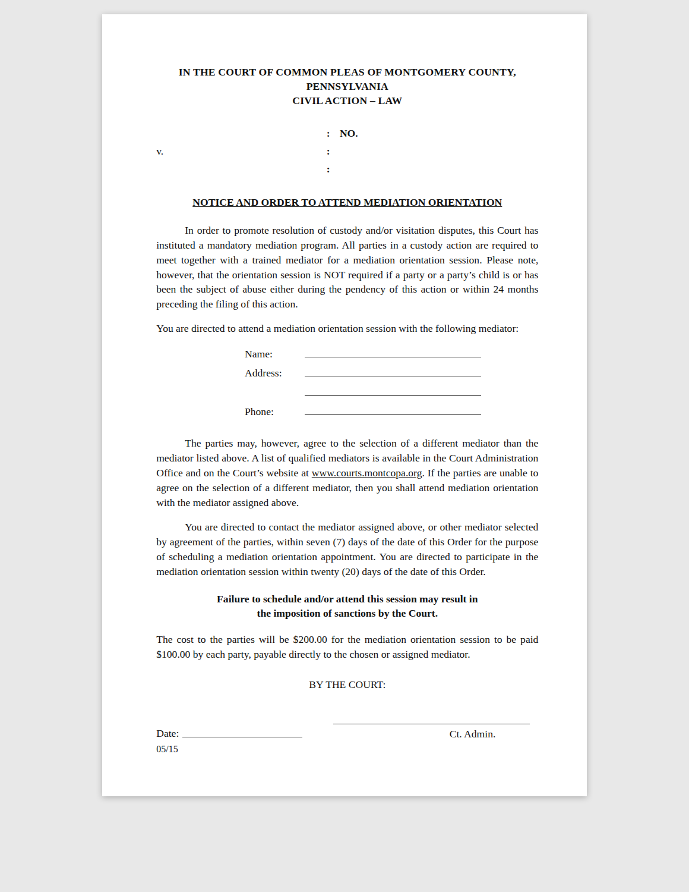IN THE COURT OF COMMON PLEAS OF MONTGOMERY COUNTY, PENNSYLVANIA CIVIL ACTION – LAW
| | : | NO. |
| v. | : | |
| | : | |
NOTICE AND ORDER TO ATTEND MEDIATION ORIENTATION
In order to promote resolution of custody and/or visitation disputes, this Court has instituted a mandatory mediation program. All parties in a custody action are required to meet together with a trained mediator for a mediation orientation session. Please note, however, that the orientation session is NOT required if a party or a party’s child is or has been the subject of abuse either during the pendency of this action or within 24 months preceding the filing of this action.
You are directed to attend a mediation orientation session with the following mediator:
| Name: | |
| Address: | |
| Phone: | |
The parties may, however, agree to the selection of a different mediator than the mediator listed above. A list of qualified mediators is available in the Court Administration Office and on the Court’s website at www.courts.montcopa.org. If the parties are unable to agree on the selection of a different mediator, then you shall attend mediation orientation with the mediator assigned above.
You are directed to contact the mediator assigned above, or other mediator selected by agreement of the parties, within seven (7) days of the date of this Order for the purpose of scheduling a mediation orientation appointment. You are directed to participate in the mediation orientation session within twenty (20) days of the date of this Order.
Failure to schedule and/or attend this session may result in
the imposition of sanctions by the Court.
The cost to the parties will be $200.00 for the mediation orientation session to be paid $100.00 by each party, payable directly to the chosen or assigned mediator.
BY THE COURT:
| Date: | Ct. Admin. |
05/15